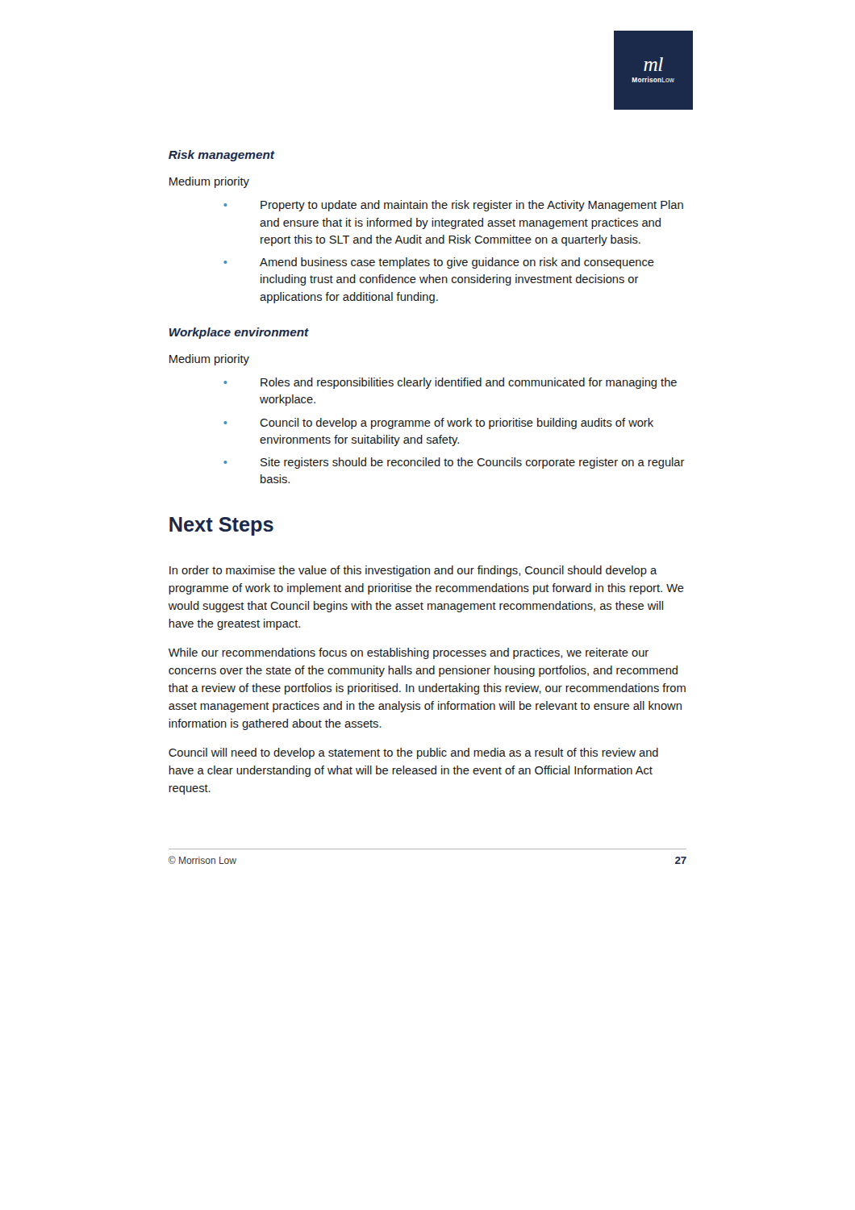ml
Morrison Low
Risk management
Medium priority
Property to update and maintain the risk register in the Activity Management Plan and ensure that it is informed by integrated asset management practices and report this to SLT and the Audit and Risk Committee on a quarterly basis.
Amend business case templates to give guidance on risk and consequence including trust and confidence when considering investment decisions or applications for additional funding.
Workplace environment
Medium priority
Roles and responsibilities clearly identified and communicated for managing the workplace.
Council to develop a programme of work to prioritise building audits of work environments for suitability and safety.
Site registers should be reconciled to the Councils corporate register on a regular basis.
Next Steps
In order to maximise the value of this investigation and our findings, Council should develop a programme of work to implement and prioritise the recommendations put forward in this report. We would suggest that Council begins with the asset management recommendations, as these will have the greatest impact.
While our recommendations focus on establishing processes and practices, we reiterate our concerns over the state of the community halls and pensioner housing portfolios, and recommend that a review of these portfolios is prioritised. In undertaking this review, our recommendations from asset management practices and in the analysis of information will be relevant to ensure all known information is gathered about the assets.
Council will need to develop a statement to the public and media as a result of this review and have a clear understanding of what will be released in the event of an Official Information Act request.
© Morrison Low 27